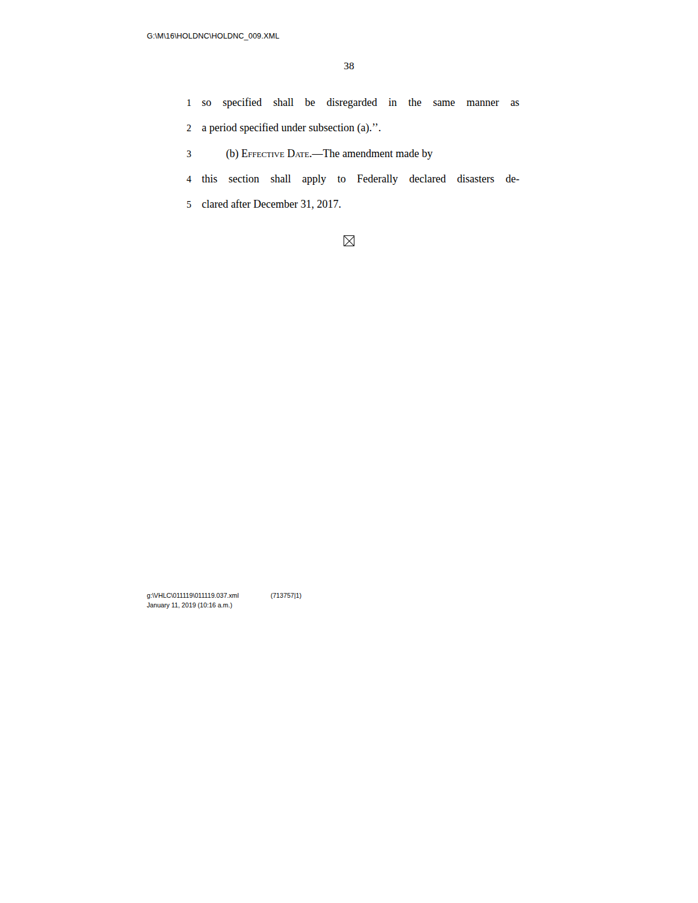G:\M\16\HOLDNC\HOLDNC_009.XML
38
1
so specified shall be disregarded in the same manner as
2
a period specified under subsection (a).’’.
3
(b) Effective Date.—The amendment made by
4
this section shall apply to Federally declared disasters de-
5
clared after December 31, 2017.
g:\VHLC\011119\011119.037.xml (713757|1)
January 11, 2019 (10:16 a.m.)